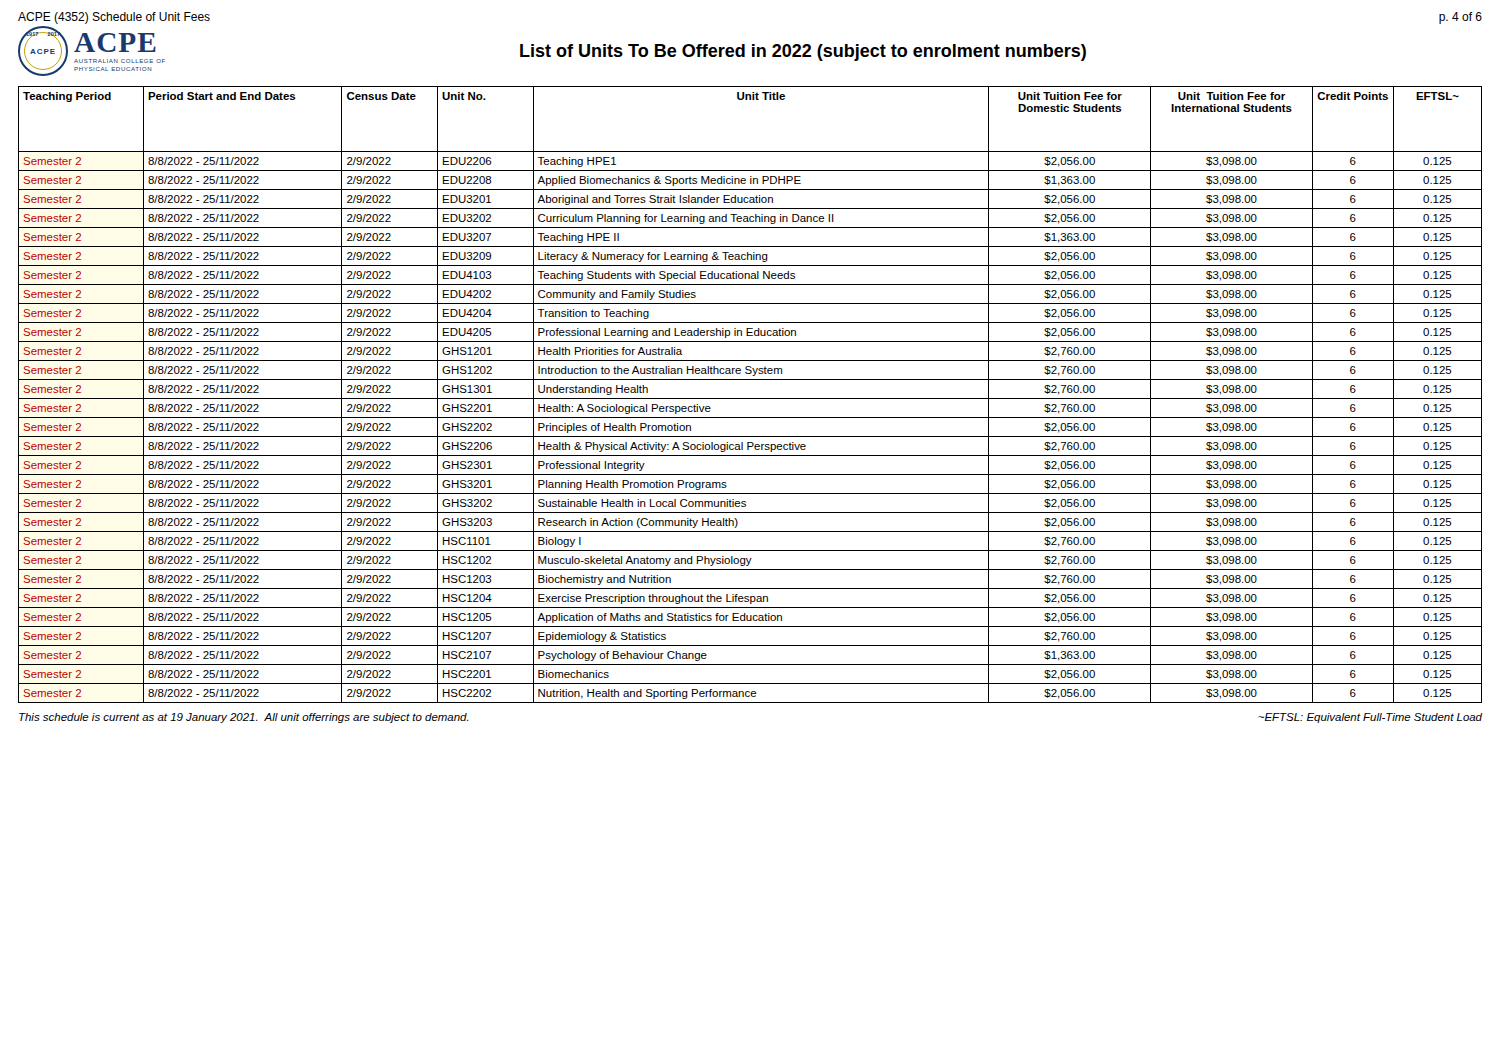ACPE (4352) Schedule of Unit Fees
p. 4 of 6
1917 2017 ACPE
ACPE
Australian College of
Physical Education
List of Units To Be Offered in 2022 (subject to enrolment numbers)
| Teaching Period | Period Start and End Dates | Census Date | Unit No. | Unit Title | Unit Tuition Fee for Domestic Students | Unit Tuition Fee for International Students | Credit Points | EFTSL~ |
| --- | --- | --- | --- | --- | --- | --- | --- | --- |
| Semester 2 | 8/8/2022 - 25/11/2022 | 2/9/2022 | EDU2206 | Teaching HPE1 | $2,056.00 | $3,098.00 | 6 | 0.125 |
| Semester 2 | 8/8/2022 - 25/11/2022 | 2/9/2022 | EDU2208 | Applied Biomechanics & Sports Medicine in PDHPE | $1,363.00 | $3,098.00 | 6 | 0.125 |
| Semester 2 | 8/8/2022 - 25/11/2022 | 2/9/2022 | EDU3201 | Aboriginal and Torres Strait Islander Education | $2,056.00 | $3,098.00 | 6 | 0.125 |
| Semester 2 | 8/8/2022 - 25/11/2022 | 2/9/2022 | EDU3202 | Curriculum Planning for Learning and Teaching in Dance II | $2,056.00 | $3,098.00 | 6 | 0.125 |
| Semester 2 | 8/8/2022 - 25/11/2022 | 2/9/2022 | EDU3207 | Teaching HPE II | $1,363.00 | $3,098.00 | 6 | 0.125 |
| Semester 2 | 8/8/2022 - 25/11/2022 | 2/9/2022 | EDU3209 | Literacy & Numeracy for Learning & Teaching | $2,056.00 | $3,098.00 | 6 | 0.125 |
| Semester 2 | 8/8/2022 - 25/11/2022 | 2/9/2022 | EDU4103 | Teaching Students with Special Educational Needs | $2,056.00 | $3,098.00 | 6 | 0.125 |
| Semester 2 | 8/8/2022 - 25/11/2022 | 2/9/2022 | EDU4202 | Community and Family Studies | $2,056.00 | $3,098.00 | 6 | 0.125 |
| Semester 2 | 8/8/2022 - 25/11/2022 | 2/9/2022 | EDU4204 | Transition to Teaching | $2,056.00 | $3,098.00 | 6 | 0.125 |
| Semester 2 | 8/8/2022 - 25/11/2022 | 2/9/2022 | EDU4205 | Professional Learning and Leadership in Education | $2,056.00 | $3,098.00 | 6 | 0.125 |
| Semester 2 | 8/8/2022 - 25/11/2022 | 2/9/2022 | GHS1201 | Health Priorities for Australia | $2,760.00 | $3,098.00 | 6 | 0.125 |
| Semester 2 | 8/8/2022 - 25/11/2022 | 2/9/2022 | GHS1202 | Introduction to the Australian Healthcare System | $2,760.00 | $3,098.00 | 6 | 0.125 |
| Semester 2 | 8/8/2022 - 25/11/2022 | 2/9/2022 | GHS1301 | Understanding Health | $2,760.00 | $3,098.00 | 6 | 0.125 |
| Semester 2 | 8/8/2022 - 25/11/2022 | 2/9/2022 | GHS2201 | Health: A Sociological Perspective | $2,760.00 | $3,098.00 | 6 | 0.125 |
| Semester 2 | 8/8/2022 - 25/11/2022 | 2/9/2022 | GHS2202 | Principles of Health Promotion | $2,056.00 | $3,098.00 | 6 | 0.125 |
| Semester 2 | 8/8/2022 - 25/11/2022 | 2/9/2022 | GHS2206 | Health & Physical Activity: A Sociological Perspective | $2,760.00 | $3,098.00 | 6 | 0.125 |
| Semester 2 | 8/8/2022 - 25/11/2022 | 2/9/2022 | GHS2301 | Professional Integrity | $2,056.00 | $3,098.00 | 6 | 0.125 |
| Semester 2 | 8/8/2022 - 25/11/2022 | 2/9/2022 | GHS3201 | Planning Health Promotion Programs | $2,056.00 | $3,098.00 | 6 | 0.125 |
| Semester 2 | 8/8/2022 - 25/11/2022 | 2/9/2022 | GHS3202 | Sustainable Health in Local Communities | $2,056.00 | $3,098.00 | 6 | 0.125 |
| Semester 2 | 8/8/2022 - 25/11/2022 | 2/9/2022 | GHS3203 | Research in Action (Community Health) | $2,056.00 | $3,098.00 | 6 | 0.125 |
| Semester 2 | 8/8/2022 - 25/11/2022 | 2/9/2022 | HSC1101 | Biology I | $2,760.00 | $3,098.00 | 6 | 0.125 |
| Semester 2 | 8/8/2022 - 25/11/2022 | 2/9/2022 | HSC1202 | Musculo-skeletal Anatomy and Physiology | $2,760.00 | $3,098.00 | 6 | 0.125 |
| Semester 2 | 8/8/2022 - 25/11/2022 | 2/9/2022 | HSC1203 | Biochemistry and Nutrition | $2,760.00 | $3,098.00 | 6 | 0.125 |
| Semester 2 | 8/8/2022 - 25/11/2022 | 2/9/2022 | HSC1204 | Exercise Prescription throughout the Lifespan | $2,056.00 | $3,098.00 | 6 | 0.125 |
| Semester 2 | 8/8/2022 - 25/11/2022 | 2/9/2022 | HSC1205 | Application of Maths and Statistics for Education | $2,056.00 | $3,098.00 | 6 | 0.125 |
| Semester 2 | 8/8/2022 - 25/11/2022 | 2/9/2022 | HSC1207 | Epidemiology & Statistics | $2,760.00 | $3,098.00 | 6 | 0.125 |
| Semester 2 | 8/8/2022 - 25/11/2022 | 2/9/2022 | HSC2107 | Psychology of Behaviour Change | $1,363.00 | $3,098.00 | 6 | 0.125 |
| Semester 2 | 8/8/2022 - 25/11/2022 | 2/9/2022 | HSC2201 | Biomechanics | $2,056.00 | $3,098.00 | 6 | 0.125 |
| Semester 2 | 8/8/2022 - 25/11/2022 | 2/9/2022 | HSC2202 | Nutrition, Health and Sporting Performance | $2,056.00 | $3,098.00 | 6 | 0.125 |
This schedule is current as at 19 January 2021. All unit offerrings are subject to demand.
~EFTSL: Equivalent Full-Time Student Load